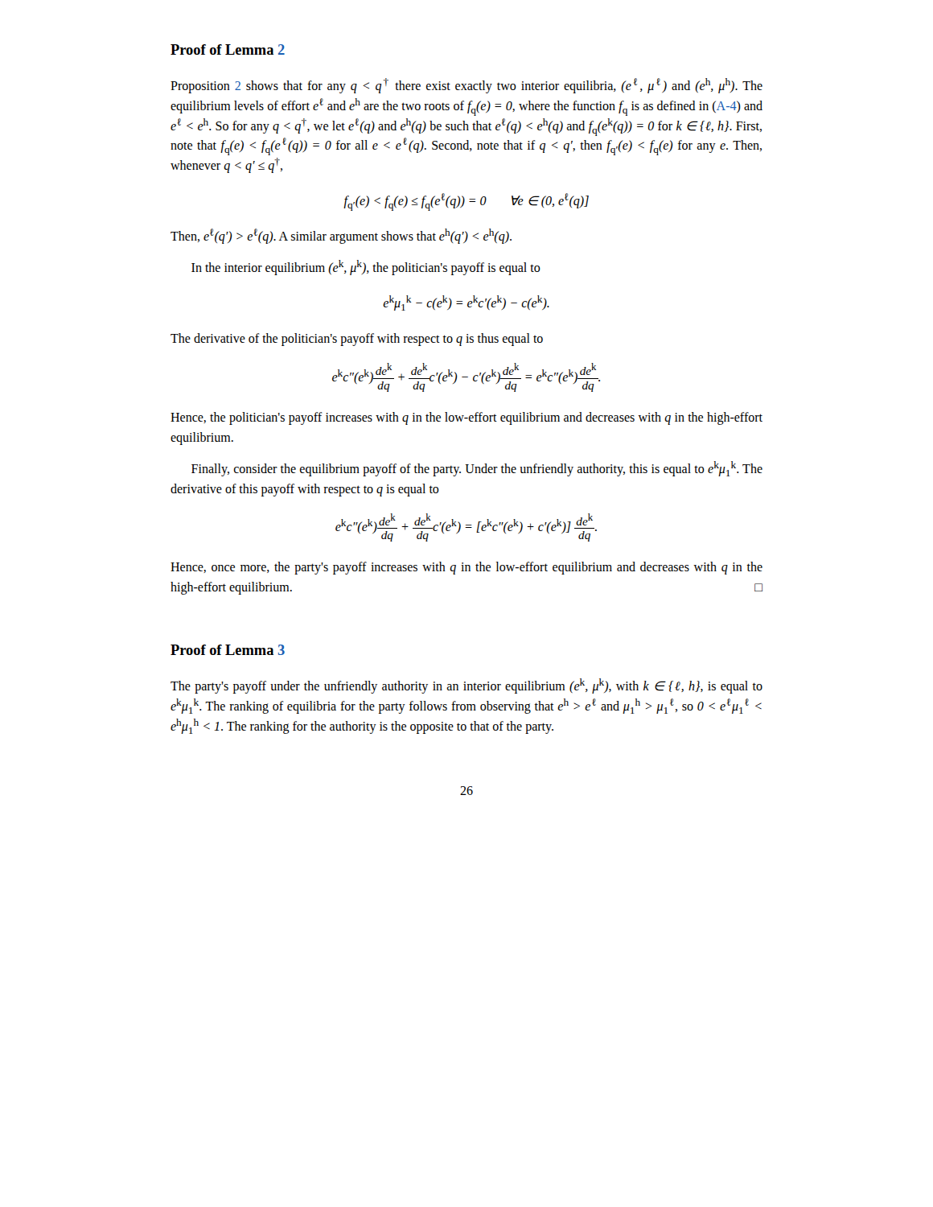Proof of Lemma 2
Proposition 2 shows that for any q < q† there exist exactly two interior equilibria, (eℓ, μℓ) and (eh, μh). The equilibrium levels of effort eℓ and eh are the two roots of fq(e) = 0, where the function fq is as defined in (A-4) and eℓ < eh. So for any q < q†, we let eℓ(q) and eh(q) be such that eℓ(q) < eh(q) and fq(ek(q)) = 0 for k ∈ {ℓ, h}. First, note that fq(e) < fq(eℓ(q)) = 0 for all e < eℓ(q). Second, note that if q < q′, then fq′(e) < fq(e) for any e. Then, whenever q < q′ ≤ q†,
fq′(e) < fq(e) ≤ fq(eℓ(q)) = 0 ∀e ∈ (0, eℓ(q)]
Then, eℓ(q′) > eℓ(q). A similar argument shows that eh(q′) < eh(q).
In the interior equilibrium (ek, μk), the politician's payoff is equal to
ekμ1k − c(ek) = ekc′(ek) − c(ek).
The derivative of the politician's payoff with respect to q is thus equal to
ekc″(ek)dek dq + dek dqc′(ek) − c′(ek)dek dq = ekc″(ek)dek dq.
Hence, the politician's payoff increases with q in the low-effort equilibrium and decreases with q in the high-effort equilibrium.
Finally, consider the equilibrium payoff of the party. Under the unfriendly authority, this is equal to ekμ1k. The derivative of this payoff with respect to q is equal to
ekc″(ek)dek dq + dek dqc′(ek) = [ekc″(ek) + c′(ek)] dek dq.
Hence, once more, the party's payoff increases with q in the low-effort equilibrium and decreases with q in the high-effort equilibrium. □
Proof of Lemma 3
The party's payoff under the unfriendly authority in an interior equilibrium (ek, μk), with k ∈ {ℓ, h}, is equal to ekμ1k. The ranking of equilibria for the party follows from observing that eh > eℓ and μ1h > μ1ℓ, so 0 < eℓμ1ℓ < ehμ1h < 1. The ranking for the authority is the opposite to that of the party.
26